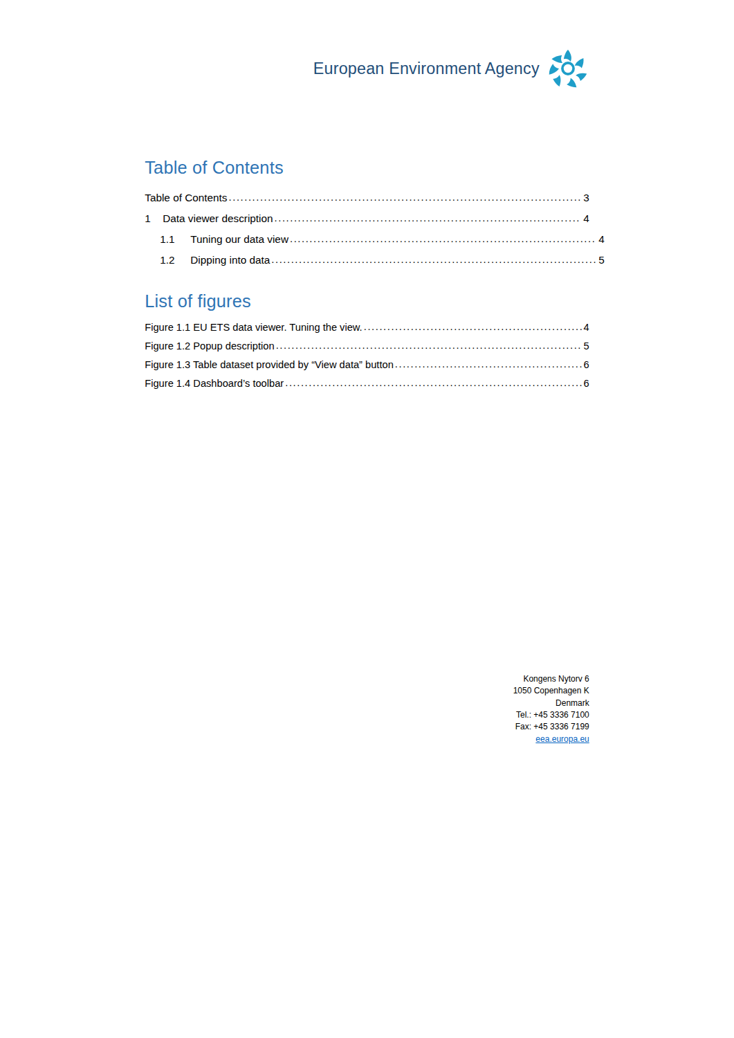European Environment Agency
Table of Contents
Table of Contents ........................................................................................................... 3
1 Data viewer description .................................................................................................. 4
1.1 Tuning our data view ............................................................................................ 4
1.2 Dipping into data .................................................................................................. 5
List of figures
Figure 1.1 EU ETS data viewer. Tuning the view. ..................................................................... 4
Figure 1.2 Popup description ................................................................................................ 5
Figure 1.3 Table dataset provided by “View data” button ...................................................... 6
Figure 1.4 Dashboard’s toolbar ............................................................................................. 6
Kongens Nytorv 6
1050 Copenhagen K
Denmark
Tel.: +45 3336 7100
Fax: +45 3336 7199
eea.europa.eu